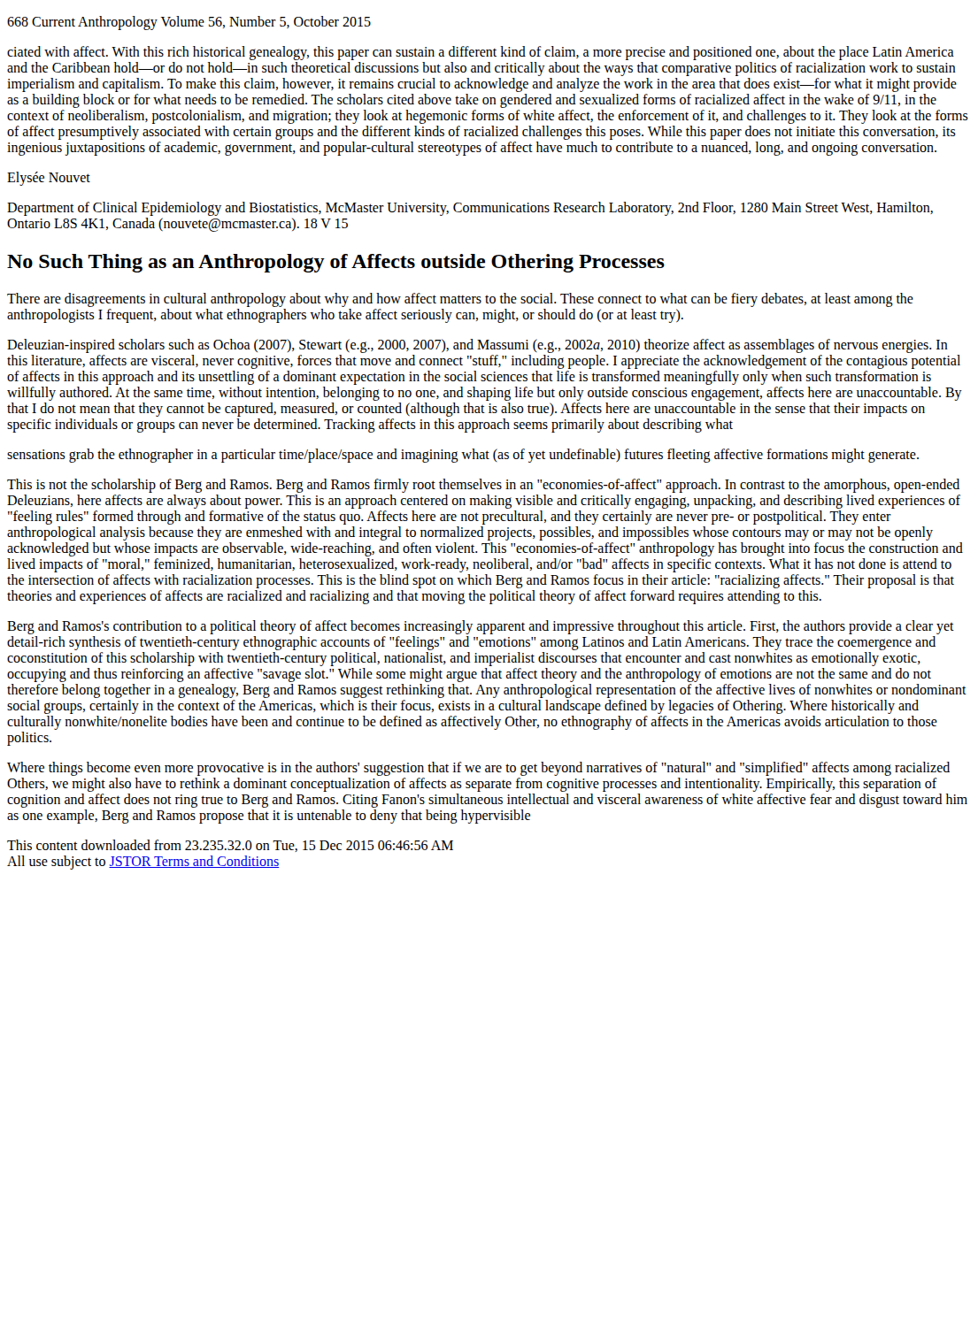668 Current Anthropology Volume 56, Number 5, October 2015
ciated with affect. With this rich historical genealogy, this paper can sustain a different kind of claim, a more precise and positioned one, about the place Latin America and the Caribbean hold—or do not hold—in such theoretical discussions but also and critically about the ways that comparative politics of racialization work to sustain imperialism and capitalism. To make this claim, however, it remains crucial to acknowledge and analyze the work in the area that does exist—for what it might provide as a building block or for what needs to be remedied. The scholars cited above take on gendered and sexualized forms of racialized affect in the wake of 9/11, in the context of neoliberalism, postcolonialism, and migration; they look at hegemonic forms of white affect, the enforcement of it, and challenges to it. They look at the forms of affect presumptively associated with certain groups and the different kinds of racialized challenges this poses. While this paper does not initiate this conversation, its ingenious juxtapositions of academic, government, and popular-cultural stereotypes of affect have much to contribute to a nuanced, long, and ongoing conversation.
Elysée Nouvet
Department of Clinical Epidemiology and Biostatistics, McMaster University, Communications Research Laboratory, 2nd Floor, 1280 Main Street West, Hamilton, Ontario L8S 4K1, Canada (nouvete@mcmaster.ca). 18 V 15
No Such Thing as an Anthropology of Affects outside Othering Processes
There are disagreements in cultural anthropology about why and how affect matters to the social. These connect to what can be fiery debates, at least among the anthropologists I frequent, about what ethnographers who take affect seriously can, might, or should do (or at least try).
Deleuzian-inspired scholars such as Ochoa (2007), Stewart (e.g., 2000, 2007), and Massumi (e.g., 2002a, 2010) theorize affect as assemblages of nervous energies. In this literature, affects are visceral, never cognitive, forces that move and connect "stuff," including people. I appreciate the acknowledgement of the contagious potential of affects in this approach and its unsettling of a dominant expectation in the social sciences that life is transformed meaningfully only when such transformation is willfully authored. At the same time, without intention, belonging to no one, and shaping life but only outside conscious engagement, affects here are unaccountable. By that I do not mean that they cannot be captured, measured, or counted (although that is also true). Affects here are unaccountable in the sense that their impacts on specific individuals or groups can never be determined. Tracking affects in this approach seems primarily about describing what
sensations grab the ethnographer in a particular time/place/space and imagining what (as of yet undefinable) futures fleeting affective formations might generate.
This is not the scholarship of Berg and Ramos. Berg and Ramos firmly root themselves in an "economies-of-affect" approach. In contrast to the amorphous, open-ended Deleuzians, here affects are always about power. This is an approach centered on making visible and critically engaging, unpacking, and describing lived experiences of "feeling rules" formed through and formative of the status quo. Affects here are not precultural, and they certainly are never pre- or postpolitical. They enter anthropological analysis because they are enmeshed with and integral to normalized projects, possibles, and impossibles whose contours may or may not be openly acknowledged but whose impacts are observable, wide-reaching, and often violent. This "economies-of-affect" anthropology has brought into focus the construction and lived impacts of "moral," feminized, humanitarian, heterosexualized, work-ready, neoliberal, and/or "bad" affects in specific contexts. What it has not done is attend to the intersection of affects with racialization processes. This is the blind spot on which Berg and Ramos focus in their article: "racializing affects." Their proposal is that theories and experiences of affects are racialized and racializing and that moving the political theory of affect forward requires attending to this.
Berg and Ramos's contribution to a political theory of affect becomes increasingly apparent and impressive throughout this article. First, the authors provide a clear yet detail-rich synthesis of twentieth-century ethnographic accounts of "feelings" and "emotions" among Latinos and Latin Americans. They trace the coemergence and coconstitution of this scholarship with twentieth-century political, nationalist, and imperialist discourses that encounter and cast nonwhites as emotionally exotic, occupying and thus reinforcing an affective "savage slot." While some might argue that affect theory and the anthropology of emotions are not the same and do not therefore belong together in a genealogy, Berg and Ramos suggest rethinking that. Any anthropological representation of the affective lives of nonwhites or nondominant social groups, certainly in the context of the Americas, which is their focus, exists in a cultural landscape defined by legacies of Othering. Where historically and culturally nonwhite/nonelite bodies have been and continue to be defined as affectively Other, no ethnography of affects in the Americas avoids articulation to those politics.
Where things become even more provocative is in the authors' suggestion that if we are to get beyond narratives of "natural" and "simplified" affects among racialized Others, we might also have to rethink a dominant conceptualization of affects as separate from cognitive processes and intentionality. Empirically, this separation of cognition and affect does not ring true to Berg and Ramos. Citing Fanon's simultaneous intellectual and visceral awareness of white affective fear and disgust toward him as one example, Berg and Ramos propose that it is untenable to deny that being hypervisible
This content downloaded from 23.235.32.0 on Tue, 15 Dec 2015 06:46:56 AM
All use subject to JSTOR Terms and Conditions